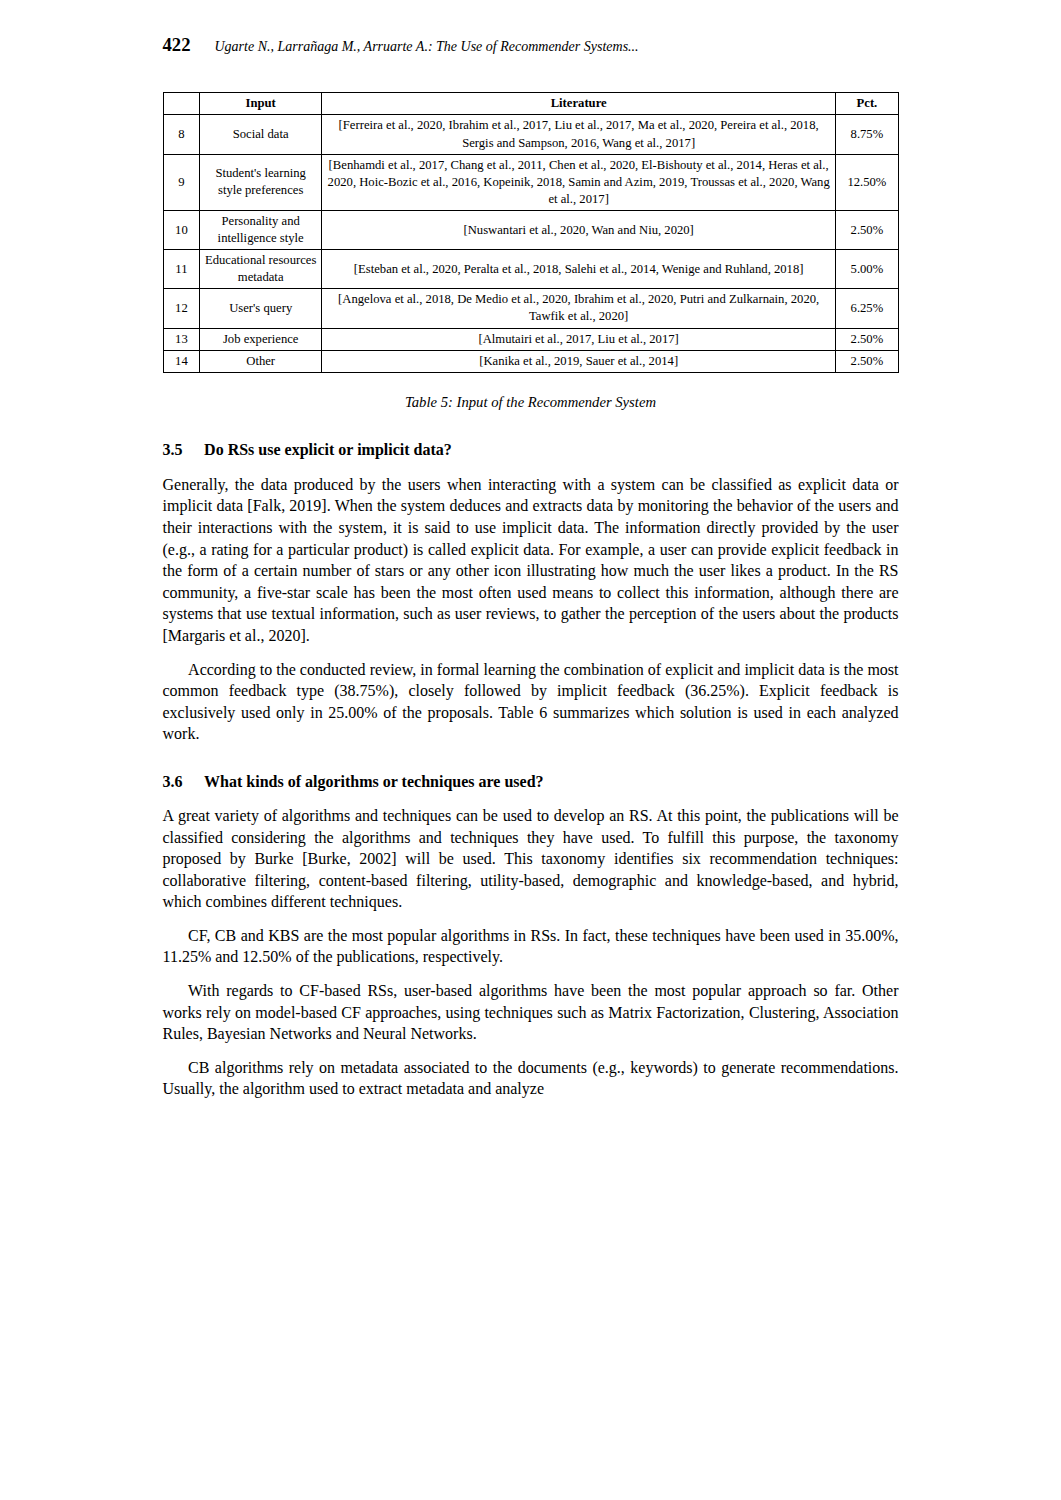422 Ugarte N., Larrañaga M., Arruarte A.: The Use of Recommender Systems...
| | Input | Literature | Pct. |
| --- | --- | --- | --- |
| 8 | Social data | [Ferreira et al., 2020, Ibrahim et al., 2017, Liu et al., 2017, Ma et al., 2020, Pereira et al., 2018, Sergis and Sampson, 2016, Wang et al., 2017] | 8.75% |
| 9 | Student's learning style preferences | [Benhamdi et al., 2017, Chang et al., 2011, Chen et al., 2020, El-Bishouty et al., 2014, Heras et al., 2020, Hoic-Bozic et al., 2016, Kopeinik, 2018, Samin and Azim, 2019, Troussas et al., 2020, Wang et al., 2017] | 12.50% |
| 10 | Personality and intelligence style | [Nuswantari et al., 2020, Wan and Niu, 2020] | 2.50% |
| 11 | Educational resources metadata | [Esteban et al., 2020, Peralta et al., 2018, Salehi et al., 2014, Wenige and Ruhland, 2018] | 5.00% |
| 12 | User's query | [Angelova et al., 2018, De Medio et al., 2020, Ibrahim et al., 2020, Putri and Zulkarnain, 2020, Tawfik et al., 2020] | 6.25% |
| 13 | Job experience | [Almutairi et al., 2017, Liu et al., 2017] | 2.50% |
| 14 | Other | [Kanika et al., 2019, Sauer et al., 2014] | 2.50% |
Table 5: Input of the Recommender System
3.5 Do RSs use explicit or implicit data?
Generally, the data produced by the users when interacting with a system can be classified as explicit data or implicit data [Falk, 2019]. When the system deduces and extracts data by monitoring the behavior of the users and their interactions with the system, it is said to use implicit data. The information directly provided by the user (e.g., a rating for a particular product) is called explicit data. For example, a user can provide explicit feedback in the form of a certain number of stars or any other icon illustrating how much the user likes a product. In the RS community, a five-star scale has been the most often used means to collect this information, although there are systems that use textual information, such as user reviews, to gather the perception of the users about the products [Margaris et al., 2020].
According to the conducted review, in formal learning the combination of explicit and implicit data is the most common feedback type (38.75%), closely followed by implicit feedback (36.25%). Explicit feedback is exclusively used only in 25.00% of the proposals. Table 6 summarizes which solution is used in each analyzed work.
3.6 What kinds of algorithms or techniques are used?
A great variety of algorithms and techniques can be used to develop an RS. At this point, the publications will be classified considering the algorithms and techniques they have used. To fulfill this purpose, the taxonomy proposed by Burke [Burke, 2002] will be used. This taxonomy identifies six recommendation techniques: collaborative filtering, content-based filtering, utility-based, demographic and knowledge-based, and hybrid, which combines different techniques.
CF, CB and KBS are the most popular algorithms in RSs. In fact, these techniques have been used in 35.00%, 11.25% and 12.50% of the publications, respectively.
With regards to CF-based RSs, user-based algorithms have been the most popular approach so far. Other works rely on model-based CF approaches, using techniques such as Matrix Factorization, Clustering, Association Rules, Bayesian Networks and Neural Networks.
CB algorithms rely on metadata associated to the documents (e.g., keywords) to generate recommendations. Usually, the algorithm used to extract metadata and analyze